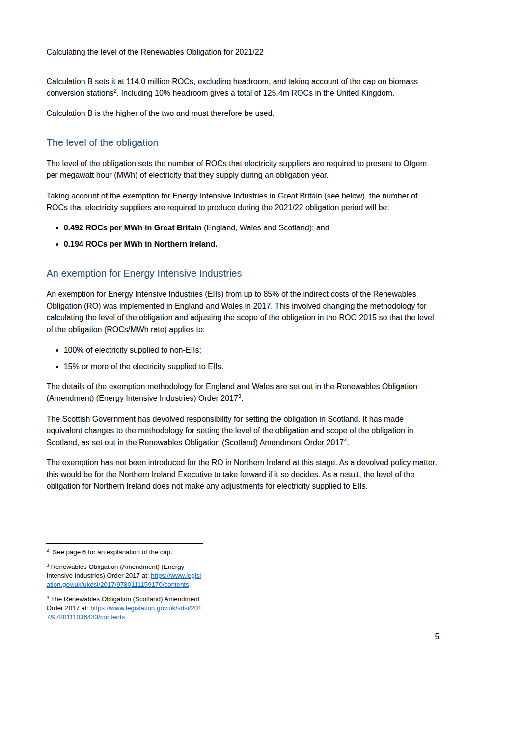Calculating the level of the Renewables Obligation for 2021/22
Calculation B sets it at 114.0 million ROCs, excluding headroom, and taking account of the cap on biomass conversion stations2. Including 10% headroom gives a total of 125.4m ROCs in the United Kingdom.
Calculation B is the higher of the two and must therefore be used.
The level of the obligation
The level of the obligation sets the number of ROCs that electricity suppliers are required to present to Ofgem per megawatt hour (MWh) of electricity that they supply during an obligation year.
Taking account of the exemption for Energy Intensive Industries in Great Britain (see below), the number of ROCs that electricity suppliers are required to produce during the 2021/22 obligation period will be:
0.492 ROCs per MWh in Great Britain (England, Wales and Scotland); and
0.194 ROCs per MWh in Northern Ireland.
An exemption for Energy Intensive Industries
An exemption for Energy Intensive Industries (EIIs) from up to 85% of the indirect costs of the Renewables Obligation (RO) was implemented in England and Wales in 2017. This involved changing the methodology for calculating the level of the obligation and adjusting the scope of the obligation in the ROO 2015 so that the level of the obligation (ROCs/MWh rate) applies to:
100% of electricity supplied to non-EIIs;
15% or more of the electricity supplied to EIIs.
The details of the exemption methodology for England and Wales are set out in the Renewables Obligation (Amendment) (Energy Intensive Industries) Order 20173.
The Scottish Government has devolved responsibility for setting the obligation in Scotland. It has made equivalent changes to the methodology for setting the level of the obligation and scope of the obligation in Scotland, as set out in the Renewables Obligation (Scotland) Amendment Order 20174.
The exemption has not been introduced for the RO in Northern Ireland at this stage. As a devolved policy matter, this would be for the Northern Ireland Executive to take forward if it so decides. As a result, the level of the obligation for Northern Ireland does not make any adjustments for electricity supplied to EIIs.
2 See page 6 for an explanation of the cap.
3 Renewables Obligation (Amendment) (Energy Intensive Industries) Order 2017 at: https://www.legislation.gov.uk/ukdsi/2017/9780111159170/contents
4 The Renewables Obligation (Scotland) Amendment Order 2017 at: https://www.legislation.gov.uk/sdsi/2017/9780111036433/contents
5